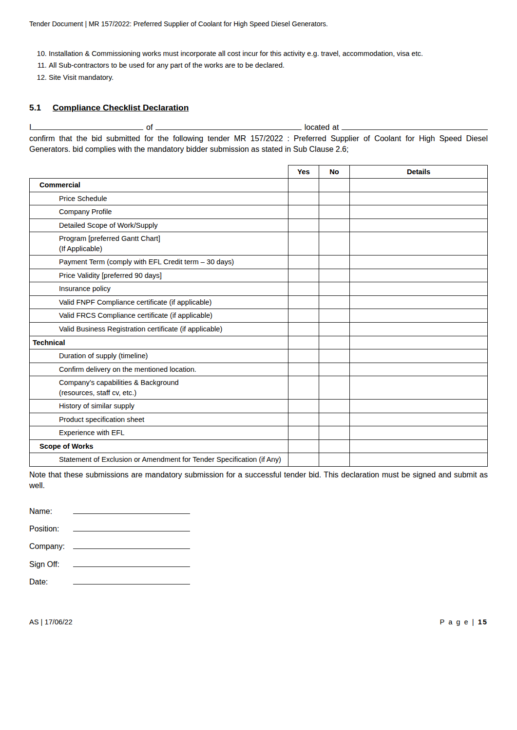Tender Document | MR 157/2022: Preferred Supplier of Coolant for High Speed Diesel Generators.
Installation & Commissioning works must incorporate all cost incur for this activity e.g. travel, accommodation, visa etc.
All Sub-contractors to be used for any part of the works are to be declared.
Site Visit mandatory.
5.1 Compliance Checklist Declaration
I of located at confirm that the bid submitted for the following tender MR 157/2022 : Preferred Supplier of Coolant for High Speed Diesel Generators. bid complies with the mandatory bidder submission as stated in Sub Clause 2.6;
| | Yes | No | Details |
| --- | --- | --- | --- |
| Commercial | | | |
| Price Schedule | | | |
| Company Profile | | | |
| Detailed Scope of Work/Supply | | | |
| Program [preferred Gantt Chart] (If Applicable) | | | |
| Payment Term (comply with EFL Credit term – 30 days) | | | |
| Price Validity [preferred 90 days] | | | |
| Insurance policy | | | |
| Valid FNPF Compliance certificate (if applicable) | | | |
| Valid FRCS Compliance certificate (if applicable) | | | |
| Valid Business Registration certificate (if applicable) | | | |
| Technical | | | |
| Duration of supply (timeline) | | | |
| Confirm delivery on the mentioned location. | | | |
| Company’s capabilities & Background (resources, staff cv, etc.) | | | |
| History of similar supply | | | |
| Product specification sheet | | | |
| Experience with EFL | | | |
| Scope of Works | | | |
| Statement of Exclusion or Amendment for Tender Specification (if Any) | | | |
Note that these submissions are mandatory submission for a successful tender bid. This declaration must be signed and submit as well.
Name:
Position:
Company:
Sign Off:
Date:
AS | 17/06/22
P a g e | 15